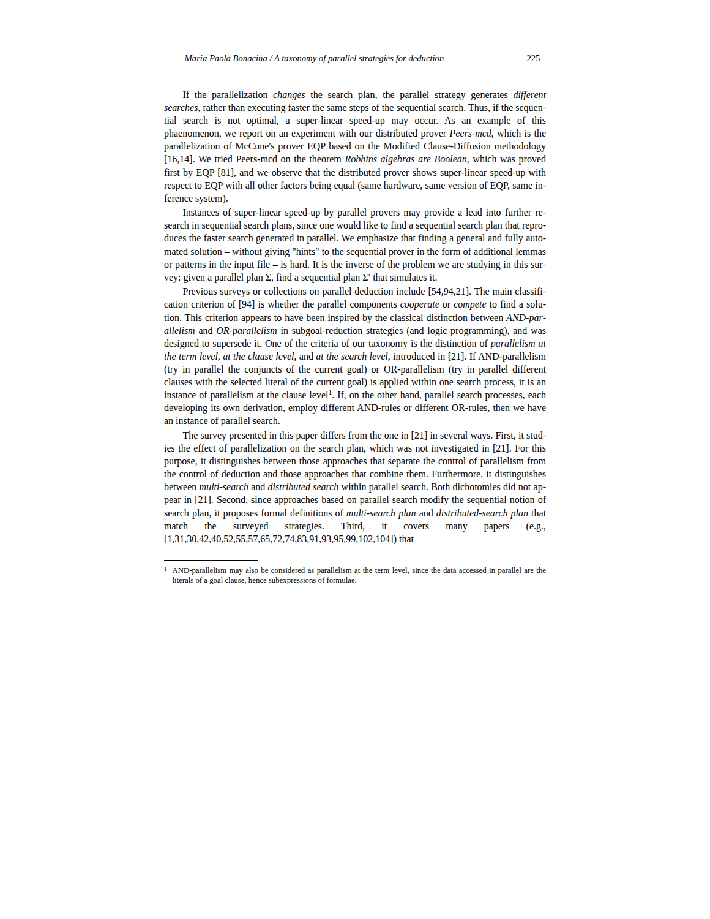Maria Paola Bonacina / A taxonomy of parallel strategies for deduction 225
If the parallelization changes the search plan, the parallel strategy generates different searches, rather than executing faster the same steps of the sequential search. Thus, if the sequential search is not optimal, a super-linear speed-up may occur. As an example of this phaenomenon, we report on an experiment with our distributed prover Peers-mcd, which is the parallelization of McCune's prover EQP based on the Modified Clause-Diffusion methodology [16,14]. We tried Peers-mcd on the theorem Robbins algebras are Boolean, which was proved first by EQP [81], and we observe that the distributed prover shows super-linear speed-up with respect to EQP with all other factors being equal (same hardware, same version of EQP, same inference system).
Instances of super-linear speed-up by parallel provers may provide a lead into further research in sequential search plans, since one would like to find a sequential search plan that reproduces the faster search generated in parallel. We emphasize that finding a general and fully automated solution – without giving "hints" to the sequential prover in the form of additional lemmas or patterns in the input file – is hard. It is the inverse of the problem we are studying in this survey: given a parallel plan Σ, find a sequential plan Σ′ that simulates it.
Previous surveys or collections on parallel deduction include [54,94,21]. The main classification criterion of [94] is whether the parallel components cooperate or compete to find a solution. This criterion appears to have been inspired by the classical distinction between AND-parallelism and OR-parallelism in subgoal-reduction strategies (and logic programming), and was designed to supersede it. One of the criteria of our taxonomy is the distinction of parallelism at the term level, at the clause level, and at the search level, introduced in [21]. If AND-parallelism (try in parallel the conjuncts of the current goal) or OR-parallelism (try in parallel different clauses with the selected literal of the current goal) is applied within one search process, it is an instance of parallelism at the clause level1. If, on the other hand, parallel search processes, each developing its own derivation, employ different AND-rules or different OR-rules, then we have an instance of parallel search.
The survey presented in this paper differs from the one in [21] in several ways. First, it studies the effect of parallelization on the search plan, which was not investigated in [21]. For this purpose, it distinguishes between those approaches that separate the control of parallelism from the control of deduction and those approaches that combine them. Furthermore, it distinguishes between multi-search and distributed search within parallel search. Both dichotomies did not appear in [21]. Second, since approaches based on parallel search modify the sequential notion of search plan, it proposes formal definitions of multi-search plan and distributed-search plan that match the surveyed strategies. Third, it covers many papers (e.g., [1,31,30,42,40,52,55,57,65,72,74,83,91,93,95,99,102,104]) that
1 AND-parallelism may also be considered as parallelism at the term level, since the data accessed in parallel are the literals of a goal clause, hence subexpressions of formulae.